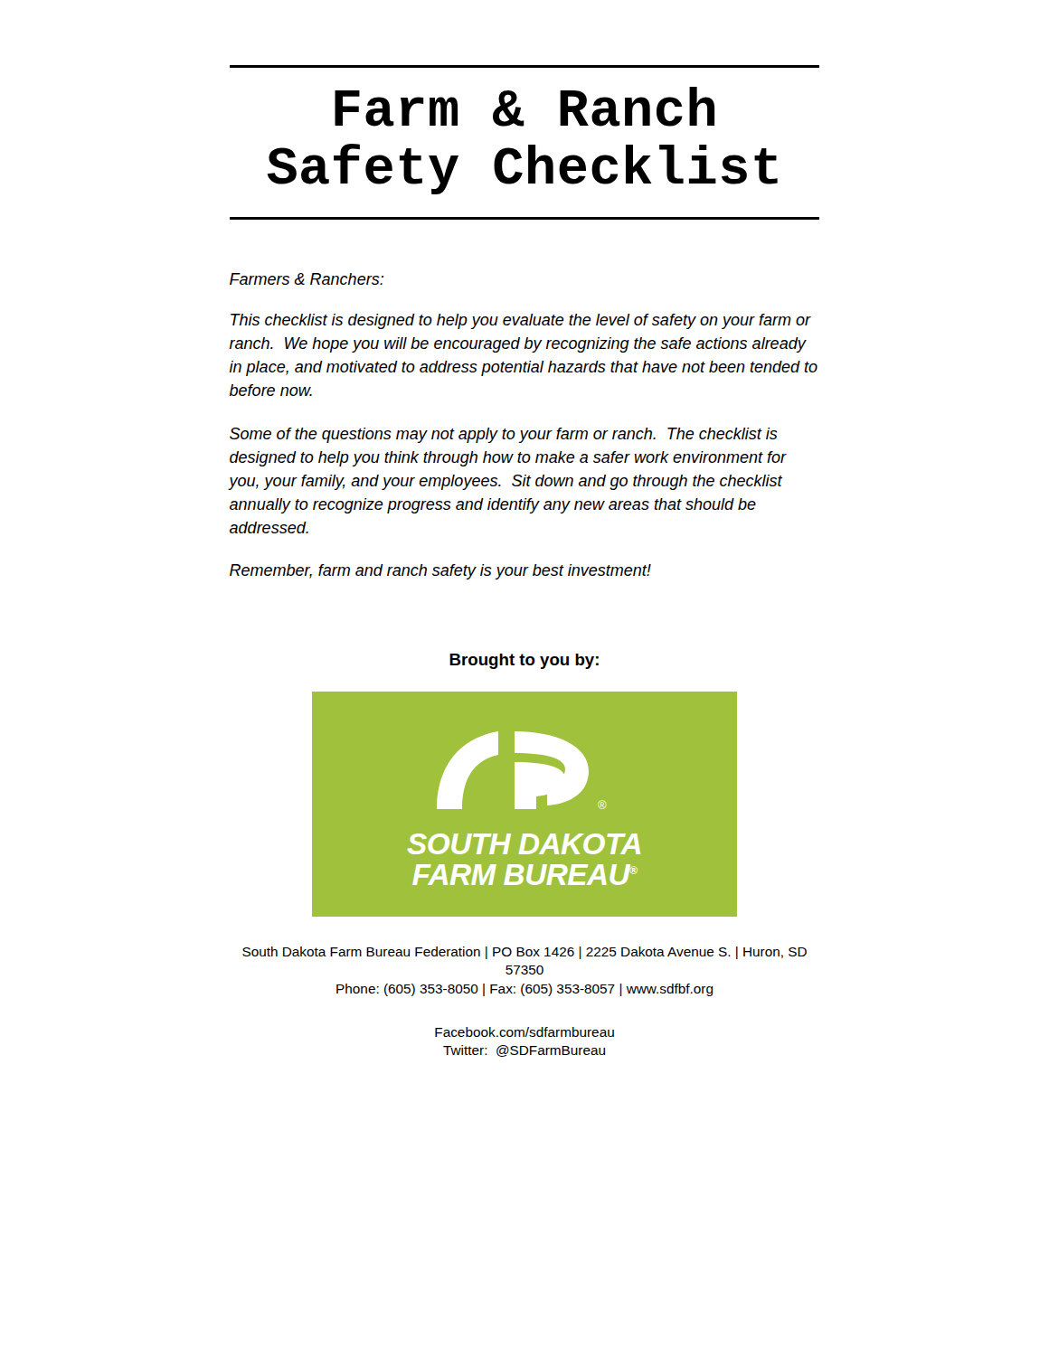Farm & Ranch
Safety Checklist
Farmers & Ranchers:
This checklist is designed to help you evaluate the level of safety on your farm or ranch. We hope you will be encouraged by recognizing the safe actions already in place, and motivated to address potential hazards that have not been tended to before now.
Some of the questions may not apply to your farm or ranch. The checklist is designed to help you think through how to make a safer work environment for you, your family, and your employees. Sit down and go through the checklist annually to recognize progress and identify any new areas that should be addressed.
Remember, farm and ranch safety is your best investment!
Brought to you by:
®
SOUTH DAKOTA
FARM BUREAU®
South Dakota Farm Bureau Federation | PO Box 1426 | 2225 Dakota Avenue S. | Huron, SD 57350
Phone: (605) 353-8050 | Fax: (605) 353-8057 | www.sdfbf.org
Facebook.com/sdfarmbureau
Twitter: @SDFarmBureau